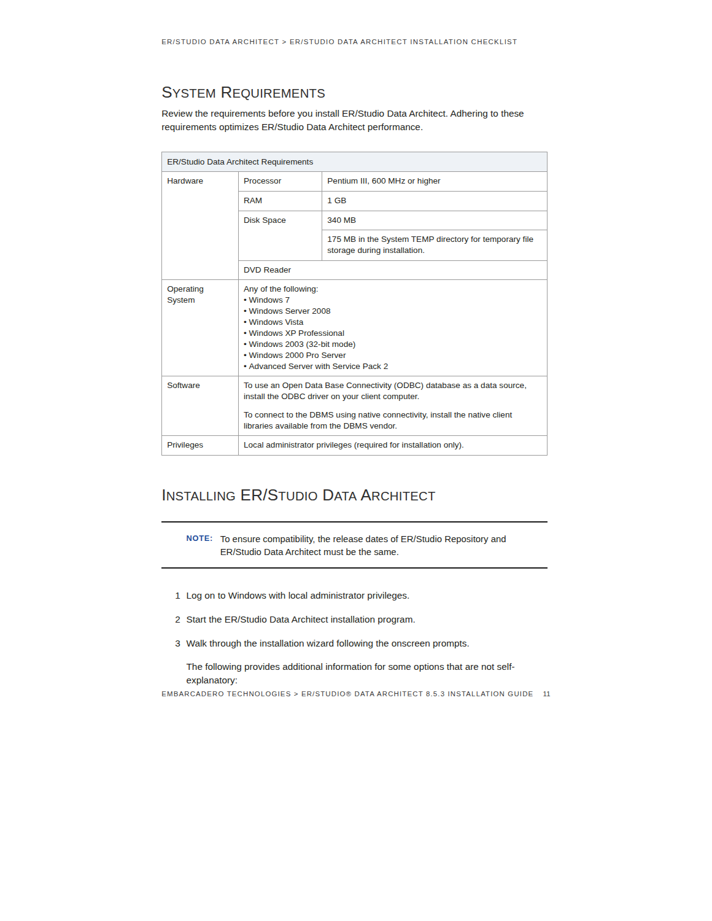ER/Studio Data Architect > ER/Studio Data Architect Installation Checklist
SYSTEM REQUIREMENTS
Review the requirements before you install ER/Studio Data Architect. Adhering to these requirements optimizes ER/Studio Data Architect performance.
| ER/Studio Data Architect Requirements |
| --- |
| Hardware | Processor | Pentium III, 600 MHz or higher |
| RAM | 1 GB |
| Disk Space | 340 MB |
| 175 MB in the System TEMP directory for temporary file storage during installation. |
| DVD Reader |
| Operating System | Any of the following: Windows 7 Windows Server 2008 Windows Vista Windows XP Professional Windows 2003 (32-bit mode) Windows 2000 Pro Server Advanced Server with Service Pack 2 |
| Software | To use an Open Data Base Connectivity (ODBC) database as a data source, install the ODBC driver on your client computer. To connect to the DBMS using native connectivity, install the native client libraries available from the DBMS vendor. |
| Privileges | Local administrator privileges (required for installation only). |
INSTALLING ER/STUDIO DATA ARCHITECT
NOTE:
To ensure compatibility, the release dates of ER/Studio Repository and ER/Studio Data Architect must be the same.
Log on to Windows with local administrator privileges.
Start the ER/Studio Data Architect installation program.
Walk through the installation wizard following the onscreen prompts.
The following provides additional information for some options that are not self-explanatory:
Embarcadero Technologies > ER/Studio® Data Architect 8.5.3 Installation Guide 11